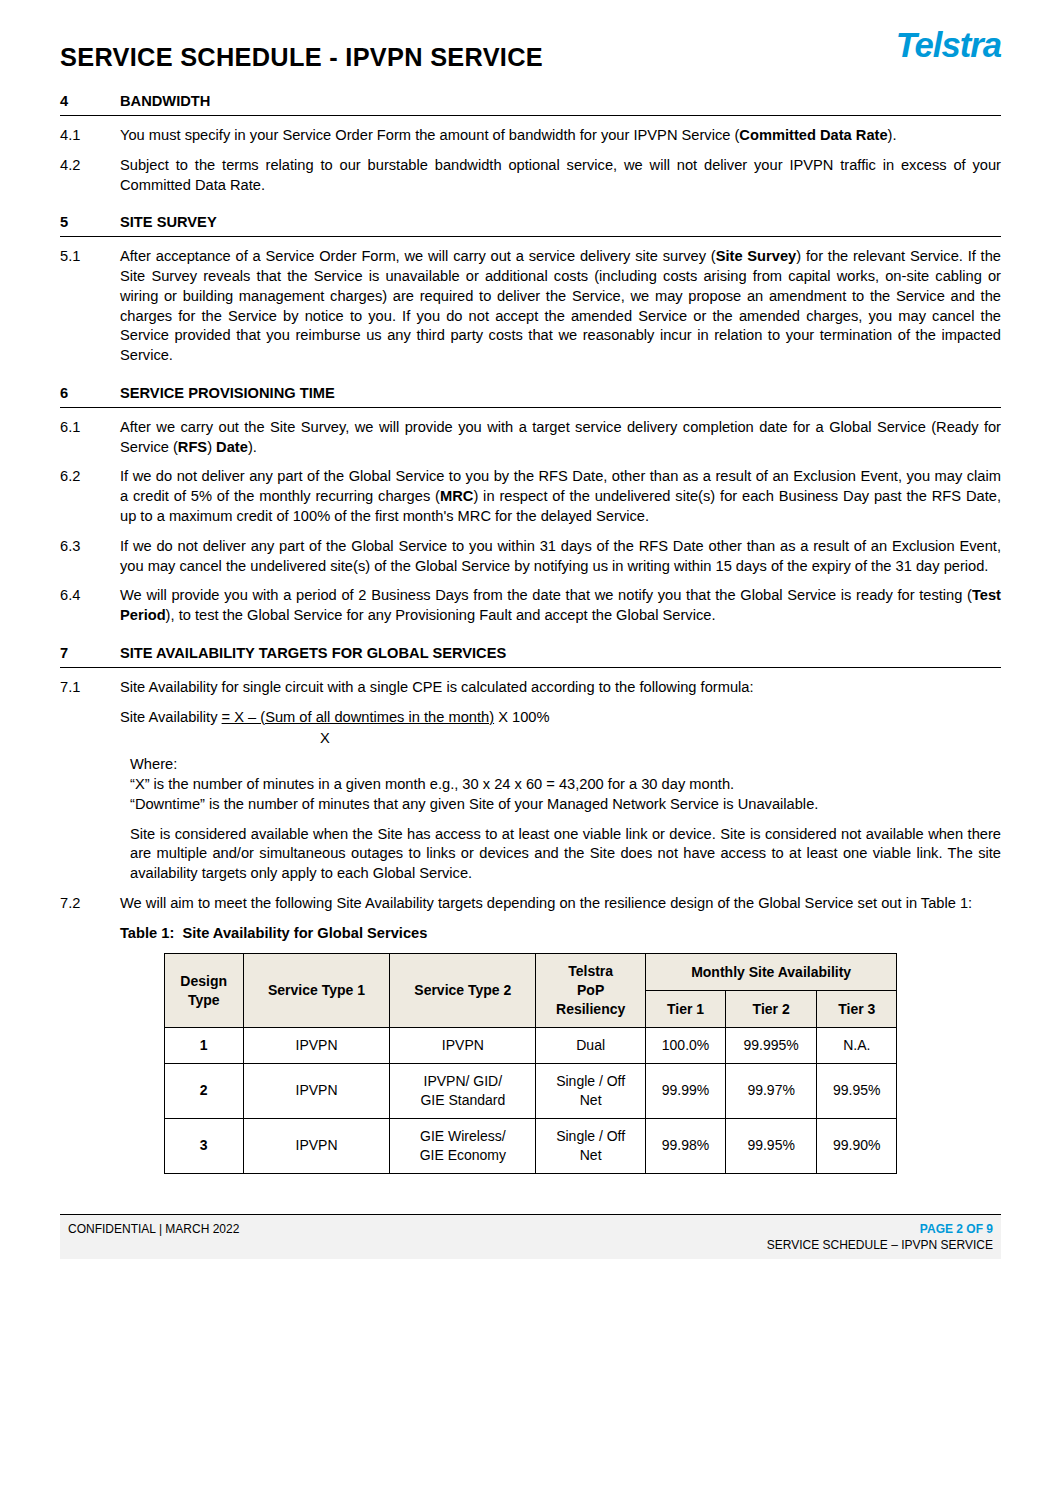Telstra
SERVICE SCHEDULE - IPVPN SERVICE
4 BANDWIDTH
4.1
You must specify in your Service Order Form the amount of bandwidth for your IPVPN Service (Committed Data Rate).
4.2
Subject to the terms relating to our burstable bandwidth optional service, we will not deliver your IPVPN traffic in excess of your Committed Data Rate.
5 SITE SURVEY
5.1
After acceptance of a Service Order Form, we will carry out a service delivery site survey (Site Survey) for the relevant Service. If the Site Survey reveals that the Service is unavailable or additional costs (including costs arising from capital works, on-site cabling or wiring or building management charges) are required to deliver the Service, we may propose an amendment to the Service and the charges for the Service by notice to you. If you do not accept the amended Service or the amended charges, you may cancel the Service provided that you reimburse us any third party costs that we reasonably incur in relation to your termination of the impacted Service.
6 SERVICE PROVISIONING TIME
6.1
After we carry out the Site Survey, we will provide you with a target service delivery completion date for a Global Service (Ready for Service (RFS) Date).
6.2
If we do not deliver any part of the Global Service to you by the RFS Date, other than as a result of an Exclusion Event, you may claim a credit of 5% of the monthly recurring charges (MRC) in respect of the undelivered site(s) for each Business Day past the RFS Date, up to a maximum credit of 100% of the first month's MRC for the delayed Service.
6.3
If we do not deliver any part of the Global Service to you within 31 days of the RFS Date other than as a result of an Exclusion Event, you may cancel the undelivered site(s) of the Global Service by notifying us in writing within 15 days of the expiry of the 31 day period.
6.4
We will provide you with a period of 2 Business Days from the date that we notify you that the Global Service is ready for testing (Test Period), to test the Global Service for any Provisioning Fault and accept the Global Service.
7 SITE AVAILABILITY TARGETS FOR GLOBAL SERVICES
7.1
Site Availability for single circuit with a single CPE is calculated according to the following formula:
Site Availability = X – (Sum of all downtimes in the month) X 100%
X
Where:
“X” is the number of minutes in a given month e.g., 30 x 24 x 60 = 43,200 for a 30 day month.
“Downtime” is the number of minutes that any given Site of your Managed Network Service is Unavailable.
Site is considered available when the Site has access to at least one viable link or device. Site is considered not available when there are multiple and/or simultaneous outages to links or devices and the Site does not have access to at least one viable link. The site availability targets only apply to each Global Service.
7.2
We will aim to meet the following Site Availability targets depending on the resilience design of the Global Service set out in Table 1:
Table 1: Site Availability for Global Services
| Design Type | Service Type 1 | Service Type 2 | Telstra PoP Resiliency | Monthly Site Availability |
| --- | --- | --- | --- | --- |
| Tier 1 | Tier 2 | Tier 3 |
| 1 | IPVPN | IPVPN | Dual | 100.0% | 99.995% | N.A. |
| 2 | IPVPN | IPVPN/ GID/ GIE Standard | Single / Off Net | 99.99% | 99.97% | 99.95% |
| 3 | IPVPN | GIE Wireless/ GIE Economy | Single / Off Net | 99.98% | 99.95% | 99.90% |
CONFIDENTIAL | MARCH 2022
PAGE 2 OF 9
SERVICE SCHEDULE – IPVPN SERVICE